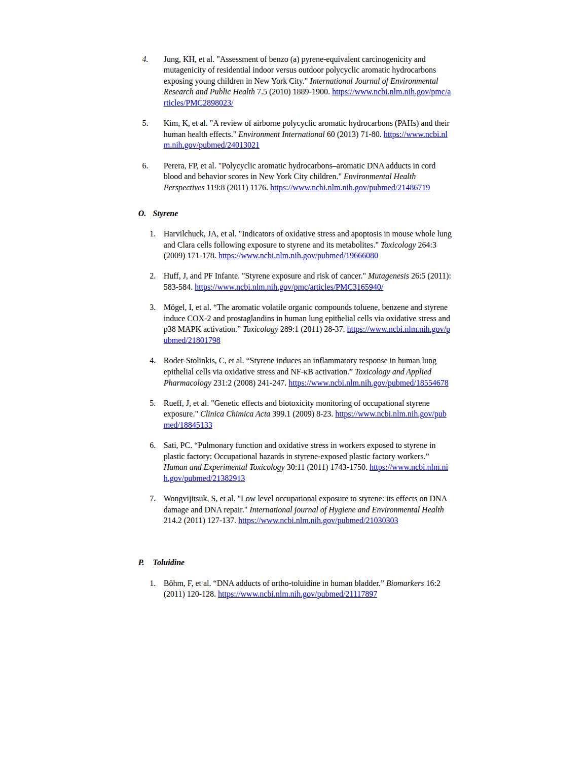Jung, KH, et al. "Assessment of benzo (a) pyrene-equivalent carcinogenicity and mutagenicity of residential indoor versus outdoor polycyclic aromatic hydrocarbons exposing young children in New York City." International Journal of Environmental Research and Public Health 7.5 (2010) 1889-1900. https://www.ncbi.nlm.nih.gov/pmc/articles/PMC2898023/
Kim, K, et al. "A review of airborne polycyclic aromatic hydrocarbons (PAHs) and their human health effects." Environment International 60 (2013) 71-80. https://www.ncbi.nlm.nih.gov/pubmed/24013021
Perera, FP, et al. "Polycyclic aromatic hydrocarbons–aromatic DNA adducts in cord blood and behavior scores in New York City children." Environmental Health Perspectives 119:8 (2011) 1176. https://www.ncbi.nlm.nih.gov/pubmed/21486719
O. Styrene
Harvilchuck, JA, et al. "Indicators of oxidative stress and apoptosis in mouse whole lung and Clara cells following exposure to styrene and its metabolites." Toxicology 264:3 (2009) 171-178. https://www.ncbi.nlm.nih.gov/pubmed/19666080
Huff, J, and PF Infante. "Styrene exposure and risk of cancer." Mutagenesis 26:5 (2011): 583-584. https://www.ncbi.nlm.nih.gov/pmc/articles/PMC3165940/
Mögel, I, et al. “The aromatic volatile organic compounds toluene, benzene and styrene induce COX-2 and prostaglandins in human lung epithelial cells via oxidative stress and p38 MAPK activation.” Toxicology 289:1 (2011) 28-37. https://www.ncbi.nlm.nih.gov/pubmed/21801798
Roder-Stolinkis, C, et al. “Styrene induces an inflammatory response in human lung epithelial cells via oxidative stress and NF-κB activation.” Toxicology and Applied Pharmacology 231:2 (2008) 241-247. https://www.ncbi.nlm.nih.gov/pubmed/18554678
Rueff, J, et al. "Genetic effects and biotoxicity monitoring of occupational styrene exposure." Clinica Chimica Acta 399.1 (2009) 8-23. https://www.ncbi.nlm.nih.gov/pubmed/18845133
Sati, PC. “Pulmonary function and oxidative stress in workers exposed to styrene in plastic factory: Occupational hazards in styrene-exposed plastic factory workers.” Human and Experimental Toxicology 30:11 (2011) 1743-1750. https://www.ncbi.nlm.nih.gov/pubmed/21382913
Wongvijitsuk, S, et al. "Low level occupational exposure to styrene: its effects on DNA damage and DNA repair." International journal of Hygiene and Environmental Health 214.2 (2011) 127-137. https://www.ncbi.nlm.nih.gov/pubmed/21030303
P. Toluidine
Böhm, F, et al. “DNA adducts of ortho-toluidine in human bladder.” Biomarkers 16:2 (2011) 120-128. https://www.ncbi.nlm.nih.gov/pubmed/21117897